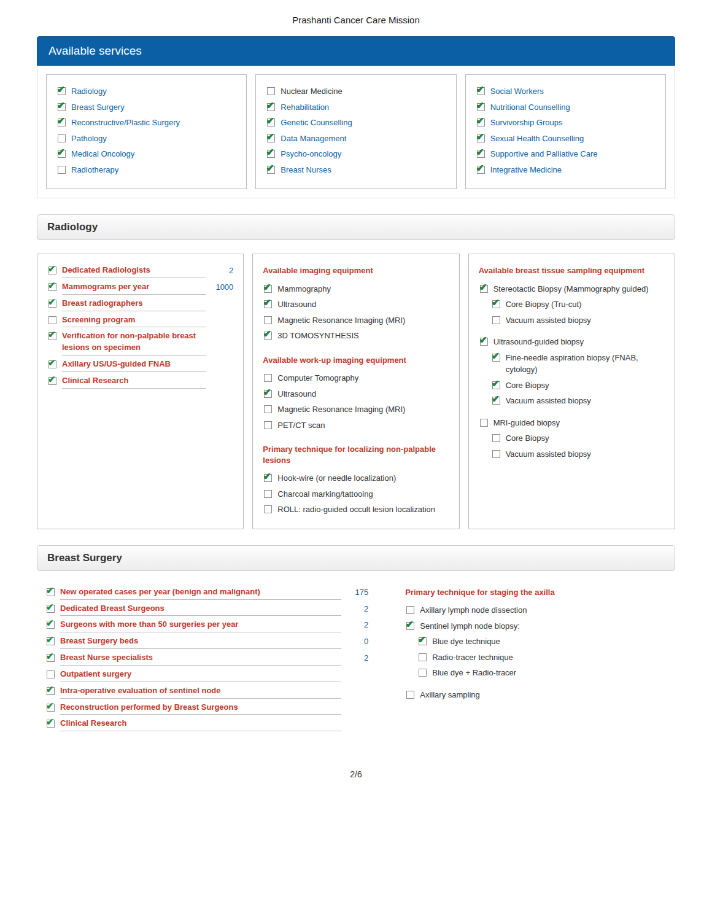Prashanti Cancer Care Mission
Available services
Radiology
Breast Surgery
Reconstructive/Plastic Surgery
Pathology
Medical Oncology
Radiotherapy
Nuclear Medicine
Rehabilitation
Genetic Counselling
Data Management
Psycho-oncology
Breast Nurses
Social Workers
Nutritional Counselling
Survivorship Groups
Sexual Health Counselling
Supportive and Palliative Care
Integrative Medicine
Radiology
Dedicated Radiologists 2
Mammograms per year 1000
Breast radiographers
Screening program
Verification for non-palpable breast lesions on specimen
Axillary US/US-guided FNAB
Clinical Research
Available imaging equipment
Mammography
Ultrasound
Magnetic Resonance Imaging (MRI)
3D TOMOSYNTHESIS
Available work-up imaging equipment
Computer Tomography
Ultrasound
Magnetic Resonance Imaging (MRI)
PET/CT scan
Primary technique for localizing non-palpable lesions
Hook-wire (or needle localization)
Charcoal marking/tattooing
ROLL: radio-guided occult lesion localization
Available breast tissue sampling equipment
Stereotactic Biopsy (Mammography guided)
Core Biopsy (Tru-cut)
Vacuum assisted biopsy
Ultrasound-guided biopsy
Fine-needle aspiration biopsy (FNAB, cytology)
Core Biopsy
Vacuum assisted biopsy
MRI-guided biopsy
Core Biopsy
Vacuum assisted biopsy
Breast Surgery
New operated cases per year (benign and malignant) 175
Dedicated Breast Surgeons 2
Surgeons with more than 50 surgeries per year 2
Breast Surgery beds 0
Breast Nurse specialists 2
Outpatient surgery
Intra-operative evaluation of sentinel node
Reconstruction performed by Breast Surgeons
Clinical Research
Primary technique for staging the axilla
Axillary lymph node dissection
Sentinel lymph node biopsy:
Blue dye technique
Radio-tracer technique
Blue dye + Radio-tracer
Axillary sampling
2/6